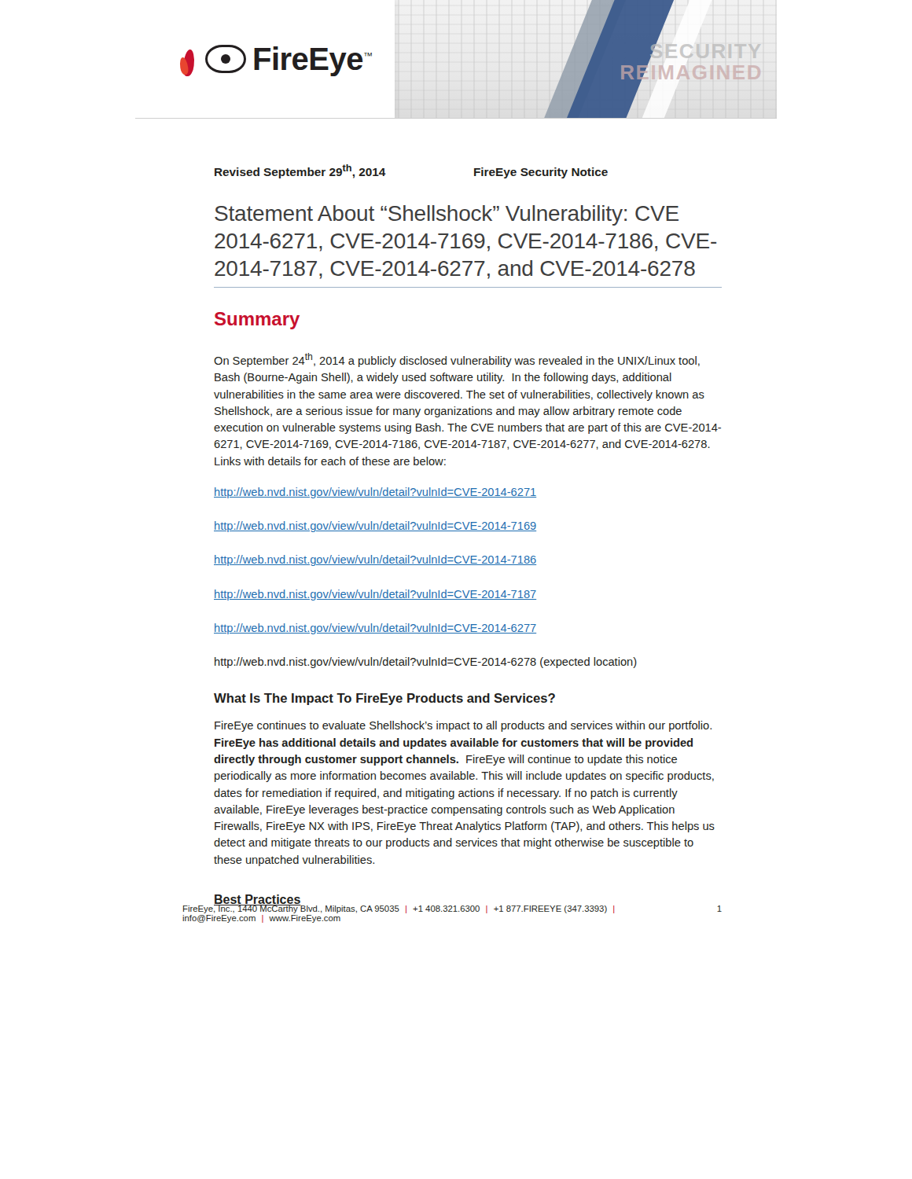SecurityReimagined
FireEye™
Revised September 29th, 2014
FireEye Security Notice
Statement About “Shellshock” Vulnerability: CVE 2014-6271, CVE-2014-7169, CVE-2014-7186, CVE-2014-7187, CVE-2014-6277, and CVE-2014-6278
Summary
On September 24th, 2014 a publicly disclosed vulnerability was revealed in the UNIX/Linux tool, Bash (Bourne-Again Shell), a widely used software utility. In the following days, additional vulnerabilities in the same area were discovered. The set of vulnerabilities, collectively known as Shellshock, are a serious issue for many organizations and may allow arbitrary remote code execution on vulnerable systems using Bash. The CVE numbers that are part of this are CVE-2014-6271, CVE-2014-7169, CVE-2014-7186, CVE-2014-7187, CVE-2014-6277, and CVE-2014-6278. Links with details for each of these are below:
http://web.nvd.nist.gov/view/vuln/detail?vulnId=CVE-2014-6271
http://web.nvd.nist.gov/view/vuln/detail?vulnId=CVE-2014-7169
http://web.nvd.nist.gov/view/vuln/detail?vulnId=CVE-2014-7186
http://web.nvd.nist.gov/view/vuln/detail?vulnId=CVE-2014-7187
http://web.nvd.nist.gov/view/vuln/detail?vulnId=CVE-2014-6277
http://web.nvd.nist.gov/view/vuln/detail?vulnId=CVE-2014-6278 (expected location)
What Is The Impact To FireEye Products and Services?
FireEye continues to evaluate Shellshock’s impact to all products and services within our portfolio. FireEye has additional details and updates available for customers that will be provided directly through customer support channels. FireEye will continue to update this notice periodically as more information becomes available. This will include updates on specific products, dates for remediation if required, and mitigating actions if necessary. If no patch is currently available, FireEye leverages best-practice compensating controls such as Web Application Firewalls, FireEye NX with IPS, FireEye Threat Analytics Platform (TAP), and others. This helps us detect and mitigate threats to our products and services that might otherwise be susceptible to these unpatched vulnerabilities.
Best Practices
FireEye, Inc., 1440 McCarthy Blvd., Milpitas, CA 95035 | +1 408.321.6300 | +1 877.FIREEYE (347.3393) | info@FireEye.com | www.FireEye.com
1